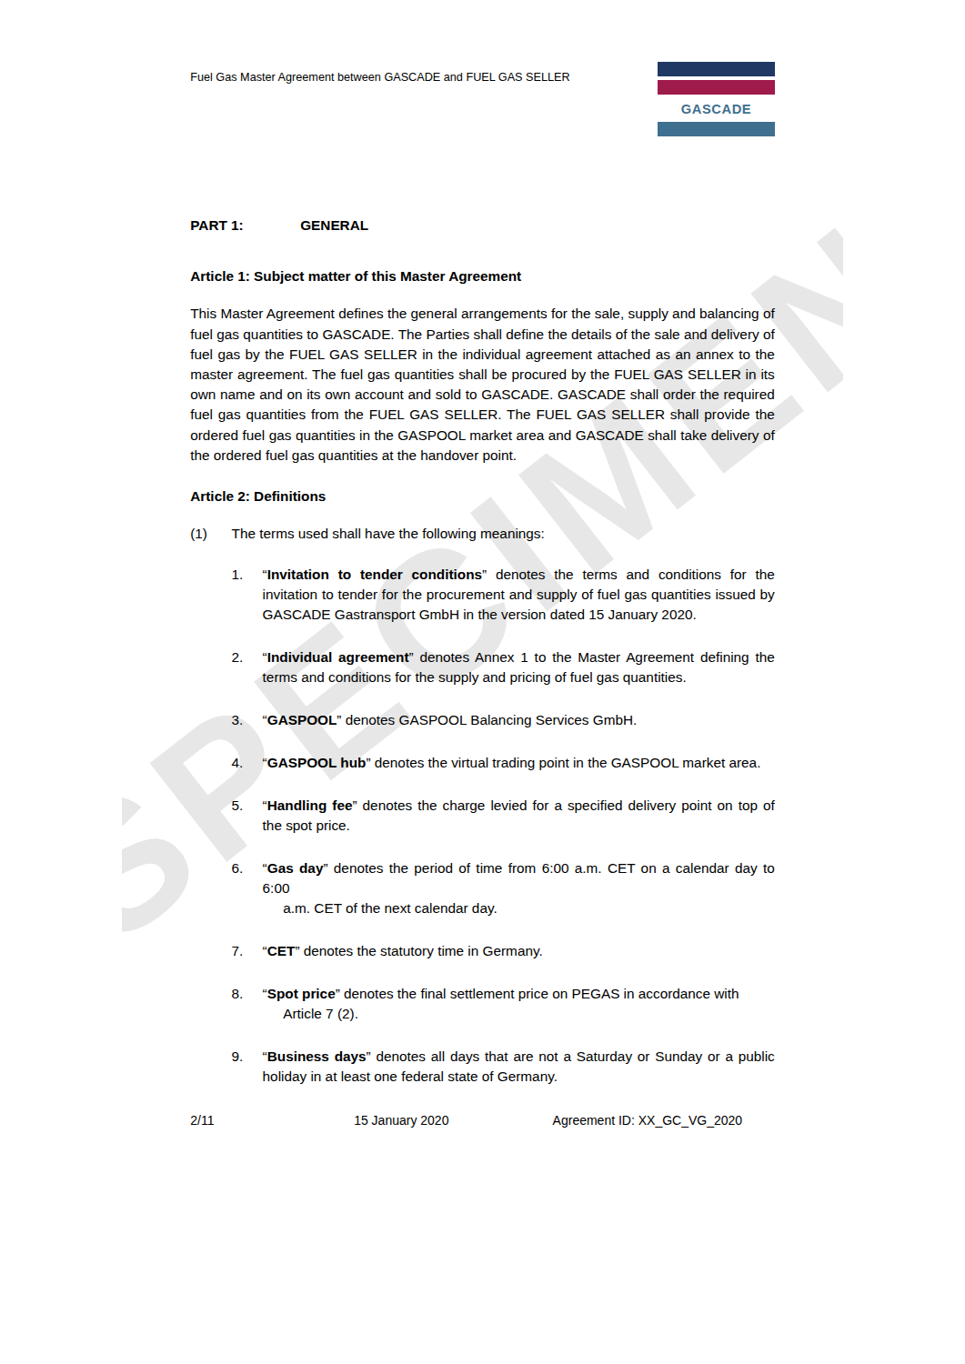SPECIMEN
Fuel Gas Master Agreement between GASCADE and FUEL GAS SELLER
GASCADE
PART 1: GENERAL
Article 1: Subject matter of this Master Agreement
This Master Agreement defines the general arrangements for the sale, supply and balancing of fuel gas quantities to GASCADE. The Parties shall define the details of the sale and delivery of fuel gas by the FUEL GAS SELLER in the individual agreement attached as an annex to the master agreement. The fuel gas quantities shall be procured by the FUEL GAS SELLER in its own name and on its own account and sold to GASCADE. GASCADE shall order the required fuel gas quantities from the FUEL GAS SELLER. The FUEL GAS SELLER shall provide the ordered fuel gas quantities in the GASPOOL market area and GASCADE shall take delivery of the ordered fuel gas quantities at the handover point.
Article 2: Definitions
(1)
The terms used shall have the following meanings:
1. “Invitation to tender conditions” denotes the terms and conditions for the invitation to tender for the procurement and supply of fuel gas quantities issued by GASCADE Gastransport GmbH in the version dated 15 January 2020.
2. “Individual agreement” denotes Annex 1 to the Master Agreement defining the terms and conditions for the supply and pricing of fuel gas quantities.
3. “GASPOOL” denotes GASPOOL Balancing Services GmbH.
4. “GASPOOL hub” denotes the virtual trading point in the GASPOOL market area.
5. “Handling fee” denotes the charge levied for a specified delivery point on top of the spot price.
6. “Gas day” denotes the period of time from 6:00 a.m. CET on a calendar day to 6:00a.m. CET of the next calendar day.
7. “CET” denotes the statutory time in Germany.
8. “Spot price” denotes the final settlement price on PEGAS in accordance withArticle 7 (2).
9. “Business days” denotes all days that are not a Saturday or Sunday or a public holiday in at least one federal state of Germany.
2/11
15 January 2020
Agreement ID: XX_GC_VG_2020